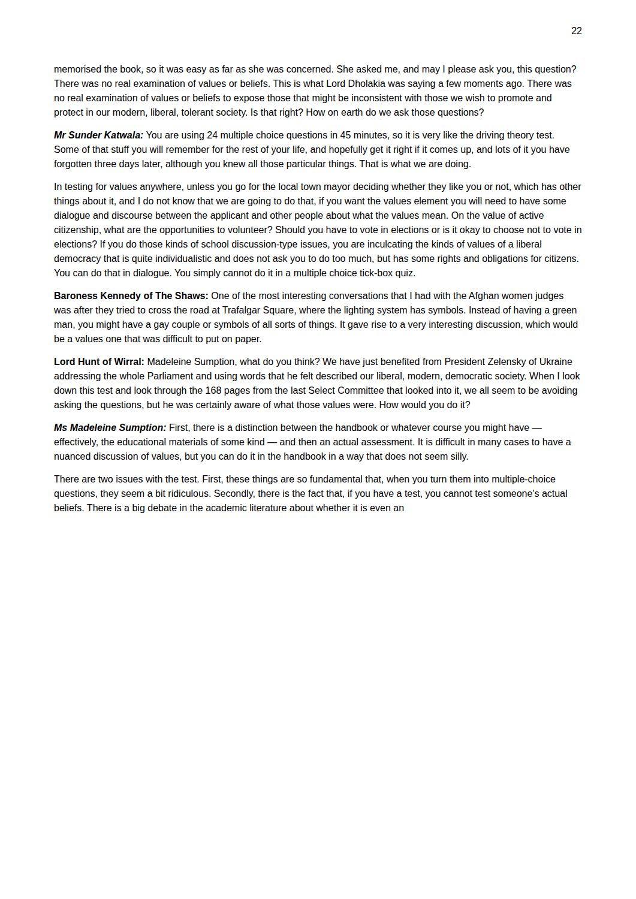22
memorised the book, so it was easy as far as she was concerned. She asked me, and may I please ask you, this question? There was no real examination of values or beliefs. This is what Lord Dholakia was saying a few moments ago. There was no real examination of values or beliefs to expose those that might be inconsistent with those we wish to promote and protect in our modern, liberal, tolerant society. Is that right? How on earth do we ask those questions?
Mr Sunder Katwala: You are using 24 multiple choice questions in 45 minutes, so it is very like the driving theory test. Some of that stuff you will remember for the rest of your life, and hopefully get it right if it comes up, and lots of it you have forgotten three days later, although you knew all those particular things. That is what we are doing.
In testing for values anywhere, unless you go for the local town mayor deciding whether they like you or not, which has other things about it, and I do not know that we are going to do that, if you want the values element you will need to have some dialogue and discourse between the applicant and other people about what the values mean. On the value of active citizenship, what are the opportunities to volunteer? Should you have to vote in elections or is it okay to choose not to vote in elections? If you do those kinds of school discussion-type issues, you are inculcating the kinds of values of a liberal democracy that is quite individualistic and does not ask you to do too much, but has some rights and obligations for citizens. You can do that in dialogue. You simply cannot do it in a multiple choice tick-box quiz.
Baroness Kennedy of The Shaws: One of the most interesting conversations that I had with the Afghan women judges was after they tried to cross the road at Trafalgar Square, where the lighting system has symbols. Instead of having a green man, you might have a gay couple or symbols of all sorts of things. It gave rise to a very interesting discussion, which would be a values one that was difficult to put on paper.
Lord Hunt of Wirral: Madeleine Sumption, what do you think? We have just benefited from President Zelensky of Ukraine addressing the whole Parliament and using words that he felt described our liberal, modern, democratic society. When I look down this test and look through the 168 pages from the last Select Committee that looked into it, we all seem to be avoiding asking the questions, but he was certainly aware of what those values were. How would you do it?
Ms Madeleine Sumption: First, there is a distinction between the handbook or whatever course you might have — effectively, the educational materials of some kind — and then an actual assessment. It is difficult in many cases to have a nuanced discussion of values, but you can do it in the handbook in a way that does not seem silly.
There are two issues with the test. First, these things are so fundamental that, when you turn them into multiple-choice questions, they seem a bit ridiculous. Secondly, there is the fact that, if you have a test, you cannot test someone's actual beliefs. There is a big debate in the academic literature about whether it is even an